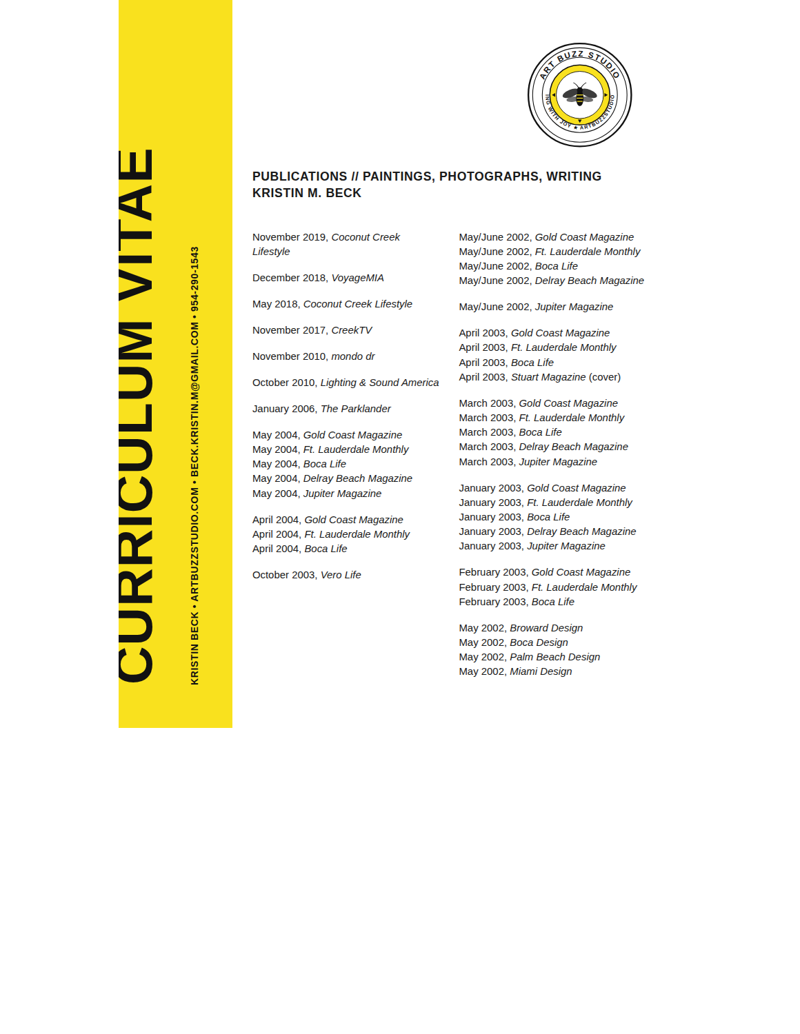CURRICULUM VITAE
KRISTIN BECK • ARTBUZZSTUDIO.COM • BECK.KRISTIN.M@GMAIL.COM • 954-290-1543
Art Buzz Studio — Buzzing with Joy — artbuzzstudio.com ART BUZZ STUDIO BUZZING WITH JOY ★ ARTBUZZSTUDIO.COM
Publications // Paintings, Photographs, Writing
Kristin M. Beck
November 2019, Coconut Creek Lifestyle
December 2018, VoyageMIA
May 2018, Coconut Creek Lifestyle
November 2017, CreekTV
November 2010, mondo dr
October 2010, Lighting & Sound America
January 2006, The Parklander
May 2004, Gold Coast Magazine
May 2004, Ft. Lauderdale Monthly
May 2004, Boca Life
May 2004, Delray Beach Magazine
May 2004, Jupiter Magazine
April 2004, Gold Coast Magazine
April 2004, Ft. Lauderdale Monthly
April 2004, Boca Life
October 2003, Vero Life
May/June 2002, Gold Coast Magazine
May/June 2002, Ft. Lauderdale Monthly
May/June 2002, Boca Life
May/June 2002, Delray Beach Magazine
May/June 2002, Jupiter Magazine
April 2003, Gold Coast Magazine
April 2003, Ft. Lauderdale Monthly
April 2003, Boca Life
April 2003, Stuart Magazine (cover)
March 2003, Gold Coast Magazine
March 2003, Ft. Lauderdale Monthly
March 2003, Boca Life
March 2003, Delray Beach Magazine
March 2003, Jupiter Magazine
January 2003, Gold Coast Magazine
January 2003, Ft. Lauderdale Monthly
January 2003, Boca Life
January 2003, Delray Beach Magazine
January 2003, Jupiter Magazine
February 2003, Gold Coast Magazine
February 2003, Ft. Lauderdale Monthly
February 2003, Boca Life
May 2002, Broward Design
May 2002, Boca Design
May 2002, Palm Beach Design
May 2002, Miami Design